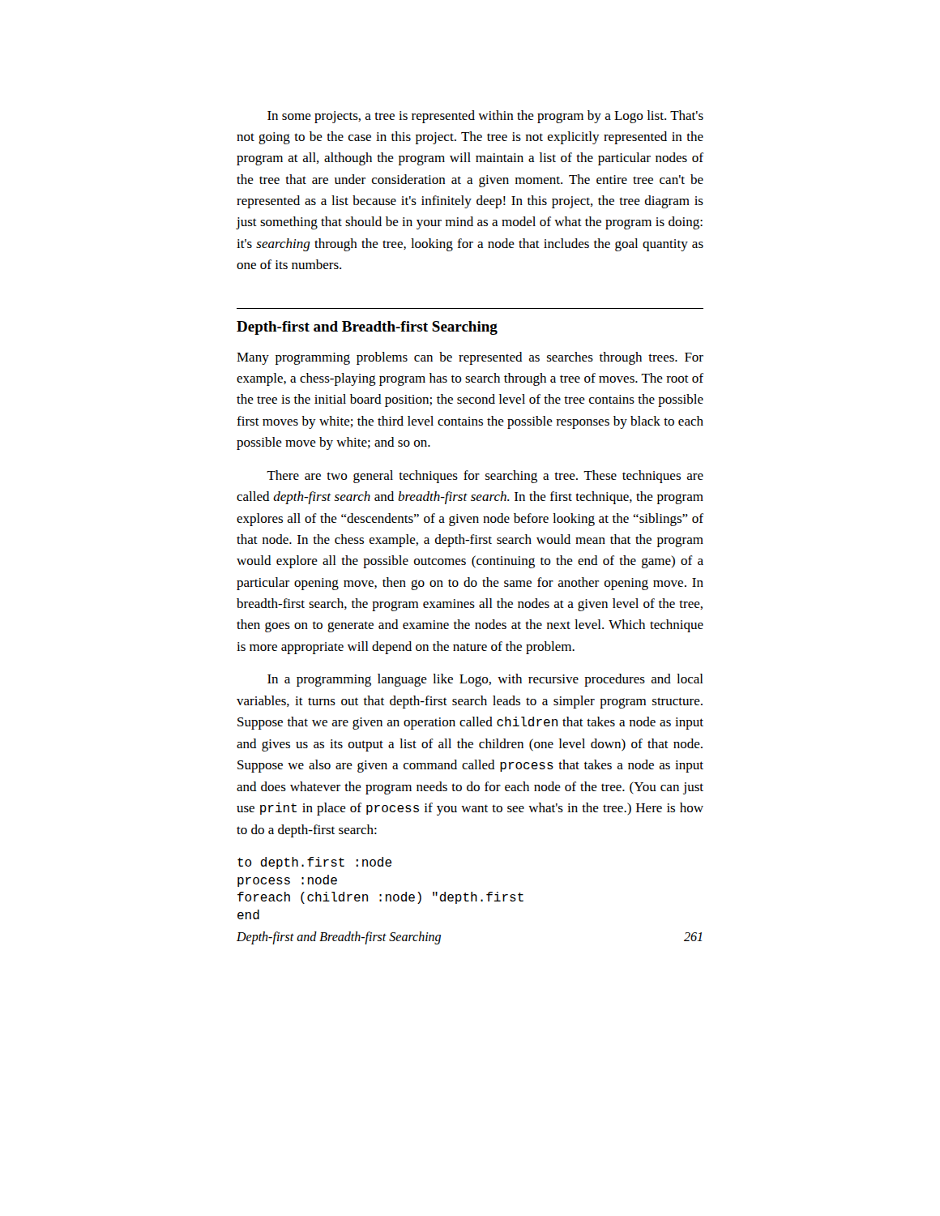In some projects, a tree is represented within the program by a Logo list. That's not going to be the case in this project. The tree is not explicitly represented in the program at all, although the program will maintain a list of the particular nodes of the tree that are under consideration at a given moment. The entire tree can't be represented as a list because it's infinitely deep! In this project, the tree diagram is just something that should be in your mind as a model of what the program is doing: it's searching through the tree, looking for a node that includes the goal quantity as one of its numbers.
Depth-first and Breadth-first Searching
Many programming problems can be represented as searches through trees. For example, a chess-playing program has to search through a tree of moves. The root of the tree is the initial board position; the second level of the tree contains the possible first moves by white; the third level contains the possible responses by black to each possible move by white; and so on.
There are two general techniques for searching a tree. These techniques are called depth-first search and breadth-first search. In the first technique, the program explores all of the “descendents” of a given node before looking at the “siblings” of that node. In the chess example, a depth-first search would mean that the program would explore all the possible outcomes (continuing to the end of the game) of a particular opening move, then go on to do the same for another opening move. In breadth-first search, the program examines all the nodes at a given level of the tree, then goes on to generate and examine the nodes at the next level. Which technique is more appropriate will depend on the nature of the problem.
In a programming language like Logo, with recursive procedures and local variables, it turns out that depth-first search leads to a simpler program structure. Suppose that we are given an operation called children that takes a node as input and gives us as its output a list of all the children (one level down) of that node. Suppose we also are given a command called process that takes a node as input and does whatever the program needs to do for each node of the tree. (You can just use print in place of process if you want to see what's in the tree.) Here is how to do a depth-first search:
to depth.first :node
process :node
foreach (children :node) "depth.first
end
Depth-first and Breadth-first Searching 261